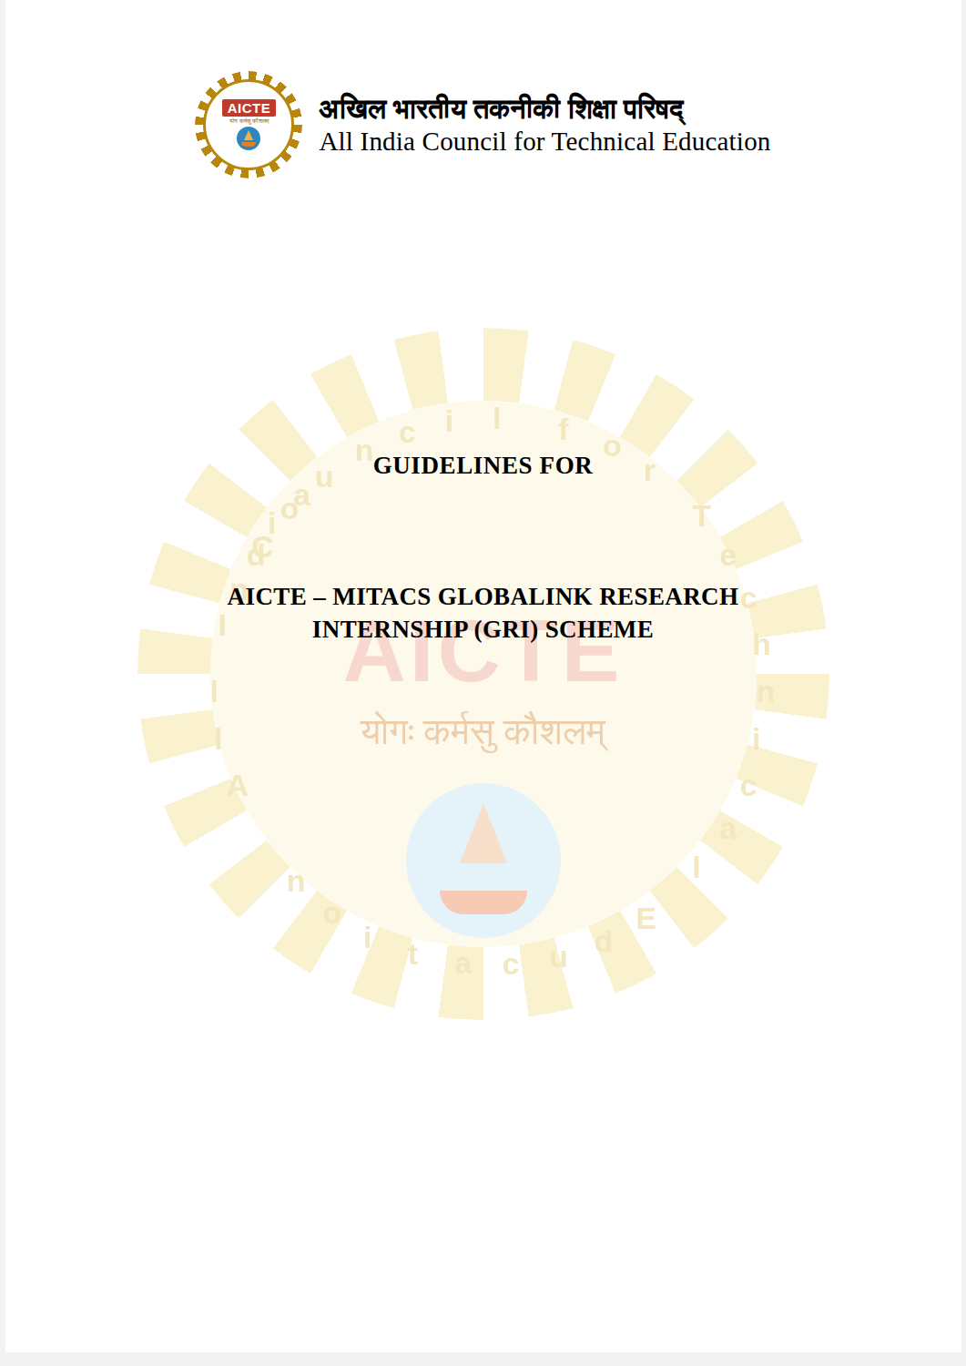AICTE
योगः कर्मसु कौशलम्
अखिल भारतीय तकनीकी शिक्षा परिषद्
All India Council for Technical Education
C o u n c i l f o r T e c h n i c a l E d u c a t i o n A l l I n d i a
AICTE
योगः कर्मसु कौशलम्
GUIDELINES FOR
AICTE – MITACS GLOBALINK RESEARCH
INTERNSHIP (GRI) SCHEME